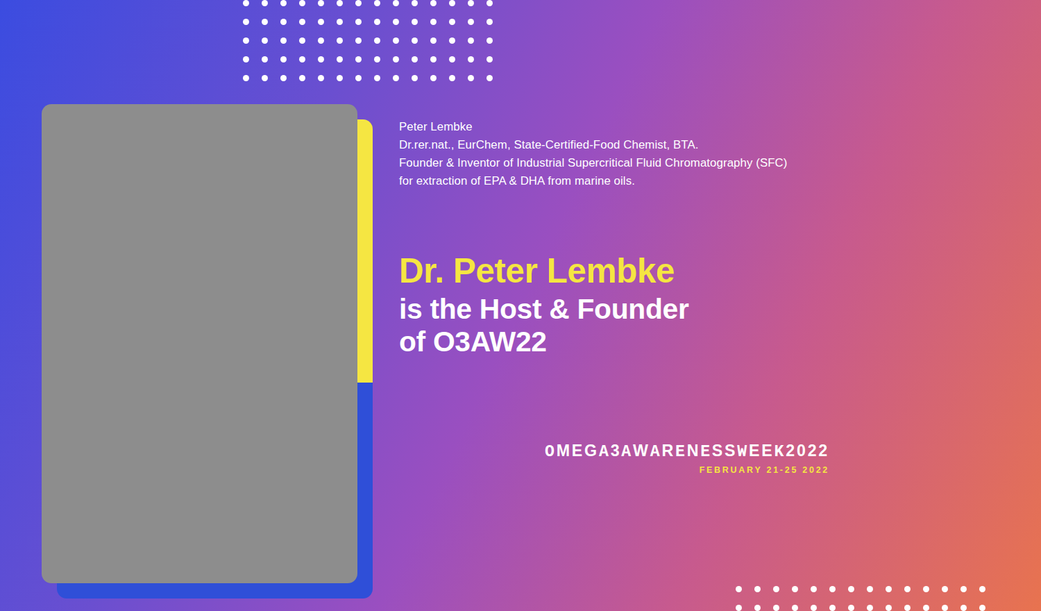Peter Lembke
Dr.rer.nat., EurChem, State-Certified-Food Chemist, BTA.
Founder & Inventor of Industrial Supercritical Fluid Chromatography (SFC)
for extraction of EPA & DHA from marine oils.
Dr. Peter Lembke
is the Host & Founder
of O3AW22
OMEGA3AWARENESSWEEK2022
FEBRUARY 21-25 2022